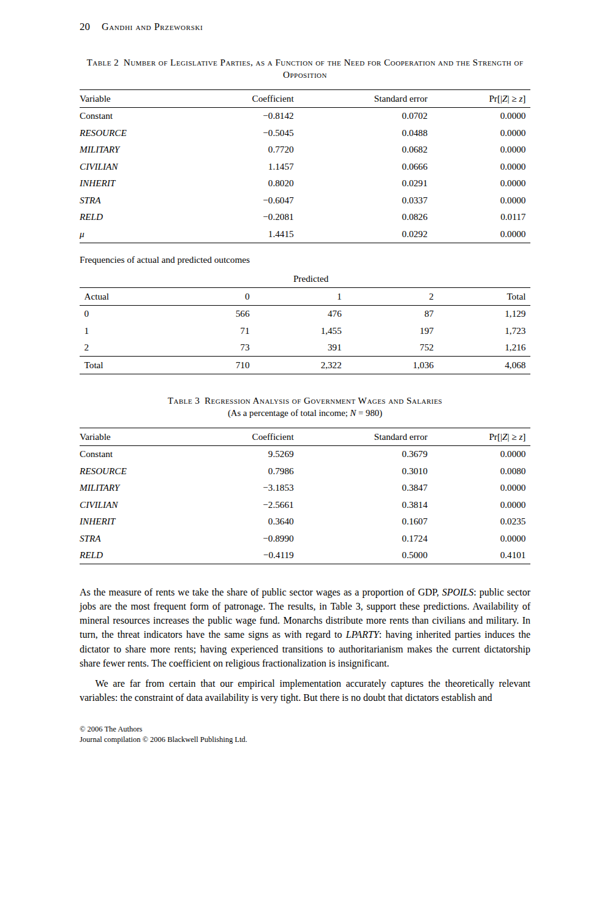20 Gandhi and Przeworski
Table 2 Number of Legislative Parties, as a Function of the Need for Cooperation and the Strength of Opposition
| Variable | Coefficient | Standard error | Pr[/ Z / ≥ z ] |
| --- | --- | --- | --- |
| Constant | −0.8142 | 0.0702 | 0.0000 |
| RESOURCE | −0.5045 | 0.0488 | 0.0000 |
| MILITARY | 0.7720 | 0.0682 | 0.0000 |
| CIVILIAN | 1.1457 | 0.0666 | 0.0000 |
| INHERIT | 0.8020 | 0.0291 | 0.0000 |
| STRA | −0.6047 | 0.0337 | 0.0000 |
| RELD | −0.2081 | 0.0826 | 0.0117 |
| μ | 1.4415 | 0.0292 | 0.0000 |
Frequencies of actual and predicted outcomes
| | Predicted | |
| --- | --- | --- |
| Actual | 0 | 1 | 2 | Total |
| 0 | 566 | 476 | 87 | 1,129 |
| 1 | 71 | 1,455 | 197 | 1,723 |
| 2 | 73 | 391 | 752 | 1,216 |
| Total | 710 | 2,322 | 1,036 | 4,068 |
Table 3 Regression Analysis of Government Wages and Salaries (As a percentage of total income; N = 980)
| Variable | Coefficient | Standard error | Pr[/ Z / ≥ z ] |
| --- | --- | --- | --- |
| Constant | 9.5269 | 0.3679 | 0.0000 |
| RESOURCE | 0.7986 | 0.3010 | 0.0080 |
| MILITARY | −3.1853 | 0.3847 | 0.0000 |
| CIVILIAN | −2.5661 | 0.3814 | 0.0000 |
| INHERIT | 0.3640 | 0.1607 | 0.0235 |
| STRA | −0.8990 | 0.1724 | 0.0000 |
| RELD | −0.4119 | 0.5000 | 0.4101 |
As the measure of rents we take the share of public sector wages as a proportion of GDP, SPOILS: public sector jobs are the most frequent form of patronage. The results, in Table 3, support these predictions. Availability of mineral resources increases the public wage fund. Monarchs distribute more rents than civilians and military. In turn, the threat indicators have the same signs as with regard to LPARTY: having inherited parties induces the dictator to share more rents; having experienced transitions to authoritarianism makes the current dictatorship share fewer rents. The coefficient on religious fractionalization is insignificant.
We are far from certain that our empirical implementation accurately captures the theoretically relevant variables: the constraint of data availability is very tight. But there is no doubt that dictators establish and
© 2006 The Authors Journal compilation © 2006 Blackwell Publishing Ltd.